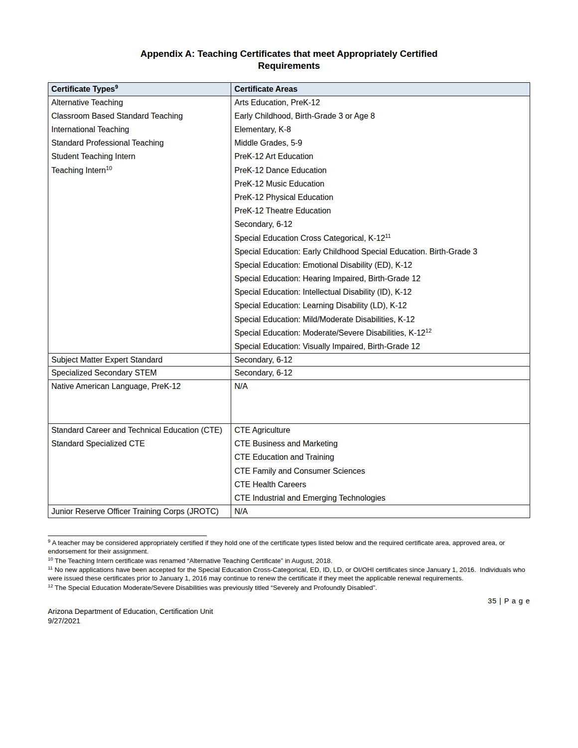Appendix A: Teaching Certificates that meet Appropriately Certified
Requirements
| Certificate Types 9 | Certificate Areas |
| --- | --- |
| Alternative Teaching Classroom Based Standard Teaching International Teaching Standard Professional Teaching Student Teaching Intern Teaching Intern 10 | Arts Education, PreK-12 Early Childhood, Birth-Grade 3 or Age 8 Elementary, K-8 Middle Grades, 5-9 PreK-12 Art Education PreK-12 Dance Education PreK-12 Music Education PreK-12 Physical Education PreK-12 Theatre Education Secondary, 6-12 Special Education Cross Categorical, K-12 11 Special Education: Early Childhood Special Education. Birth-Grade 3 Special Education: Emotional Disability (ED), K-12 Special Education: Hearing Impaired, Birth-Grade 12 Special Education: Intellectual Disability (ID), K-12 Special Education: Learning Disability (LD), K-12 Special Education: Mild/Moderate Disabilities, K-12 Special Education: Moderate/Severe Disabilities, K-12 12 Special Education: Visually Impaired, Birth-Grade 12 |
| Subject Matter Expert Standard | Secondary, 6-12 |
| Specialized Secondary STEM | Secondary, 6-12 |
| Native American Language, PreK-12 | N/A |
| Standard Career and Technical Education (CTE) Standard Specialized CTE | CTE Agriculture CTE Business and Marketing CTE Education and Training CTE Family and Consumer Sciences CTE Health Careers CTE Industrial and Emerging Technologies |
| Junior Reserve Officer Training Corps (JROTC) | N/A |
9 A teacher may be considered appropriately certified if they hold one of the certificate types listed below and the required certificate area, approved area, or endorsement for their assignment.
10 The Teaching Intern certificate was renamed “Alternative Teaching Certificate” in August, 2018.
11 No new applications have been accepted for the Special Education Cross-Categorical, ED, ID, LD, or OI/OHI certificates since January 1, 2016. Individuals who were issued these certificates prior to January 1, 2016 may continue to renew the certificate if they meet the applicable renewal requirements.
12 The Special Education Moderate/Severe Disabilities was previously titled “Severely and Profoundly Disabled”.
35 | P a g e
Arizona Department of Education, Certification Unit
9/27/2021